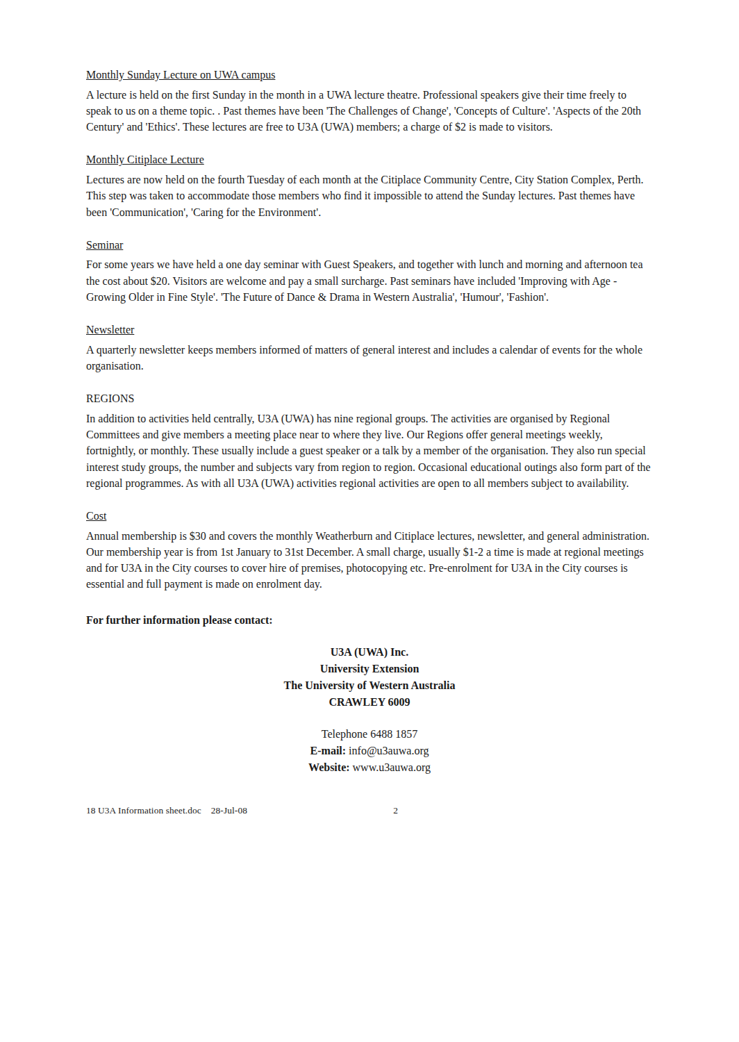Monthly Sunday Lecture on UWA campus
A lecture is held on the first Sunday in the month in a UWA lecture theatre. Professional speakers give their time freely to speak to us on a theme topic. . Past themes have been 'The Challenges of Change', 'Concepts of Culture'. 'Aspects of the 20th Century' and 'Ethics'. These lectures are free to U3A (UWA) members; a charge of $2 is made to visitors.
Monthly Citiplace Lecture
Lectures are now held on the fourth Tuesday of each month at the Citiplace Community Centre, City Station Complex, Perth. This step was taken to accommodate those members who find it impossible to attend the Sunday lectures. Past themes have been 'Communication', 'Caring for the Environment'.
Seminar
For some years we have held a one day seminar with Guest Speakers, and together with lunch and morning and afternoon tea the cost about $20. Visitors are welcome and pay a small surcharge. Past seminars have included 'Improving with Age - Growing Older in Fine Style'. 'The Future of Dance & Drama in Western Australia', 'Humour', 'Fashion'.
Newsletter
A quarterly newsletter keeps members informed of matters of general interest and includes a calendar of events for the whole organisation.
REGIONS
In addition to activities held centrally, U3A (UWA) has nine regional groups. The activities are organised by Regional Committees and give members a meeting place near to where they live. Our Regions offer general meetings weekly, fortnightly, or monthly. These usually include a guest speaker or a talk by a member of the organisation. They also run special interest study groups, the number and subjects vary from region to region. Occasional educational outings also form part of the regional programmes. As with all U3A (UWA) activities regional activities are open to all members subject to availability.
Cost
Annual membership is $30 and covers the monthly Weatherburn and Citiplace lectures, newsletter, and general administration. Our membership year is from 1st January to 31st December. A small charge, usually $1-2 a time is made at regional meetings and for U3A in the City courses to cover hire of premises, photocopying etc. Pre-enrolment for U3A in the City courses is essential and full payment is made on enrolment day.
For further information please contact:
U3A (UWA) Inc.
University Extension
The University of Western Australia
CRAWLEY 6009
Telephone 6488 1857
E-mail: info@u3auwa.org
Website: www.u3auwa.org
18 U3A Information sheet.doc 28-Jul-08 2